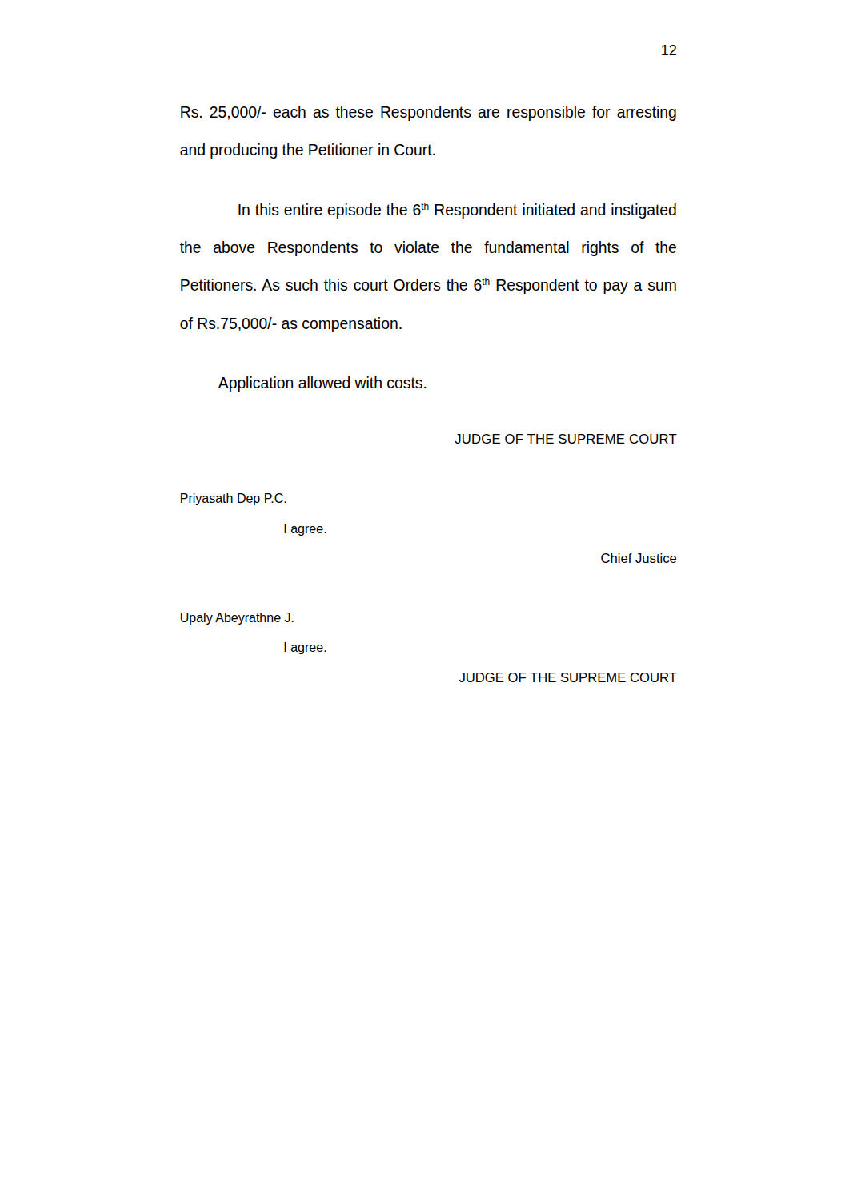12
Rs. 25,000/- each as these Respondents are responsible for arresting and producing the Petitioner in Court.
In this entire episode the 6th Respondent initiated and instigated the above Respondents to violate the fundamental rights of the Petitioners. As such this court Orders the 6th Respondent to pay a sum of Rs.75,000/- as compensation.
Application allowed with costs.
JUDGE OF THE SUPREME COURT
Priyasath Dep P.C.
I agree.
Chief Justice
Upaly Abeyrathne J.
I agree.
JUDGE OF THE SUPREME COURT